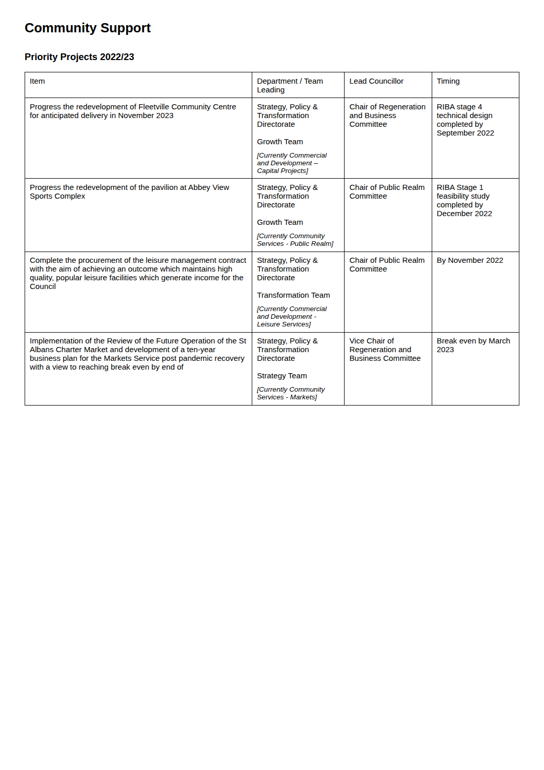Community Support
Priority Projects 2022/23
| Item | Department / Team Leading | Lead Councillor | Timing |
| --- | --- | --- | --- |
| Progress the redevelopment of Fleetville Community Centre for anticipated delivery in November 2023 | Strategy, Policy & Transformation Directorate Growth Team [Currently Commercial and Development – Capital Projects] | Chair of Regeneration and Business Committee | RIBA stage 4 technical design completed by September 2022 |
| Progress the redevelopment of the pavilion at Abbey View Sports Complex | Strategy, Policy & Transformation Directorate Growth Team [Currently Community Services - Public Realm] | Chair of Public Realm Committee | RIBA Stage 1 feasibility study completed by December 2022 |
| Complete the procurement of the leisure management contract with the aim of achieving an outcome which maintains high quality, popular leisure facilities which generate income for the Council | Strategy, Policy & Transformation Directorate Transformation Team [Currently Commercial and Development - Leisure Services] | Chair of Public Realm Committee | By November 2022 |
| Implementation of the Review of the Future Operation of the St Albans Charter Market and development of a ten-year business plan for the Markets Service post pandemic recovery with a view to reaching break even by end of | Strategy, Policy & Transformation Directorate Strategy Team [Currently Community Services - Markets] | Vice Chair of Regeneration and Business Committee | Break even by March 2023 |